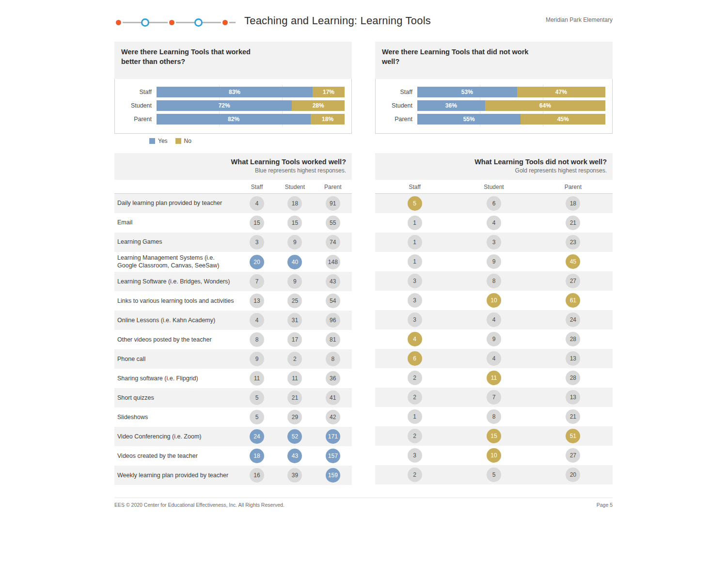Teaching and Learning: Learning Tools
Meridian Park Elementary
Were there Learning Tools that worked
better than others?
Staff
83%
17%
Student
72%
28%
Parent
82%
18%
Yes No
Were there Learning Tools that did not work
well?
Staff
53%
47%
Student
36%
64%
Parent
55%
45%
What Learning Tools worked well?
Blue represents highest responses.
| | Staff | Student | Parent |
| --- | --- | --- | --- |
| Daily learning plan provided by teacher | 4 | 18 | 91 |
| Email | 15 | 15 | 55 |
| Learning Games | 3 | 9 | 74 |
| Learning Management Systems (i.e. Google Classroom, Canvas, SeeSaw) | 20 | 40 | 148 |
| Learning Software (i.e. Bridges, Wonders) | 7 | 9 | 43 |
| Links to various learning tools and activities | 13 | 25 | 54 |
| Online Lessons (i.e. Kahn Academy) | 4 | 31 | 96 |
| Other videos posted by the teacher | 8 | 17 | 81 |
| Phone call | 9 | 2 | 8 |
| Sharing software (i.e. Flipgrid) | 11 | 11 | 36 |
| Short quizzes | 5 | 21 | 41 |
| Slideshows | 5 | 29 | 42 |
| Video Conferencing (i.e. Zoom) | 24 | 52 | 171 |
| Videos created by the teacher | 18 | 43 | 157 |
| Weekly learning plan provided by teacher | 16 | 39 | 159 |
What Learning Tools did not work well?
Gold represents highest responses.
| | Staff | Student | Parent |
| --- | --- | --- | --- |
| Daily learning plan provided by teacher | 5 | 6 | 18 |
| Email | 1 | 4 | 21 |
| Learning Games | 1 | 3 | 23 |
| Learning Management Systems | 1 | 9 | 45 |
| Learning Software | 3 | 8 | 27 |
| Links to various learning tools | 3 | 10 | 61 |
| Online Lessons | 3 | 4 | 24 |
| Other videos posted by the teacher | 4 | 9 | 28 |
| Phone call | 6 | 4 | 13 |
| Sharing software | 2 | 11 | 28 |
| Short quizzes | 2 | 7 | 13 |
| Slideshows | 1 | 8 | 21 |
| Video Conferencing | 2 | 15 | 51 |
| Videos created by the teacher | 3 | 10 | 27 |
| Weekly learning plan provided by teacher | 2 | 5 | 20 |
EES © 2020 Center for Educational Effectiveness, Inc. All Rights Reserved.
Page 5